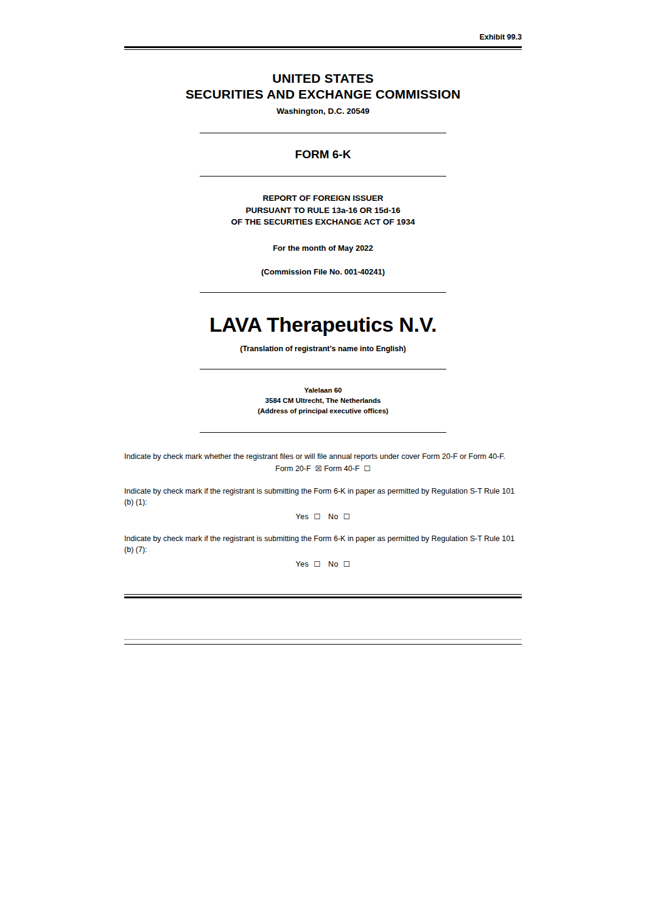Exhibit 99.3
UNITED STATES
SECURITIES AND EXCHANGE COMMISSION
Washington, D.C. 20549
FORM 6-K
REPORT OF FOREIGN ISSUER
PURSUANT TO RULE 13a-16 OR 15d-16
OF THE SECURITIES EXCHANGE ACT OF 1934
For the month of May 2022
(Commission File No. 001-40241)
LAVA Therapeutics N.V.
(Translation of registrant’s name into English)
Yalelaan 60
3584 CM Ultrecht, The Netherlands
(Address of principal executive offices)
Indicate by check mark whether the registrant files or will file annual reports under cover Form 20-F or Form 40-F.
Form 20-F ☒ Form 40-F ☐
Indicate by check mark if the registrant is submitting the Form 6-K in paper as permitted by Regulation S-T Rule 101 (b) (1):
Yes ☐ No ☐
Indicate by check mark if the registrant is submitting the Form 6-K in paper as permitted by Regulation S-T Rule 101 (b) (7):
Yes ☐ No ☐